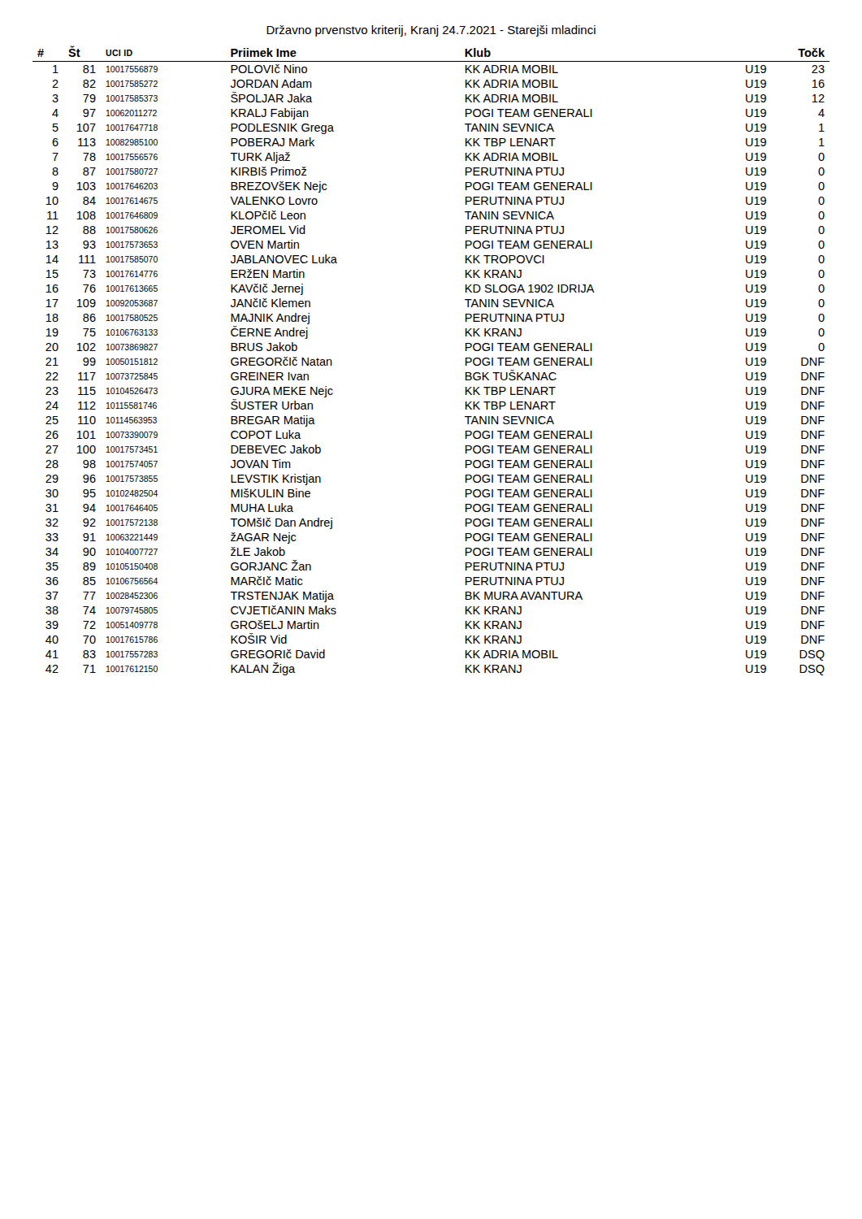Državno prvenstvo kriterij, Kranj 24.7.2021 - Starejši mladinci
| # | Št | UCI ID | Priimek Ime | Klub | | Točk |
| --- | --- | --- | --- | --- | --- | --- |
| 1 | 81 | 10017556879 | POLOVIč Nino | KK ADRIA MOBIL | U19 | 23 |
| 2 | 82 | 10017585272 | JORDAN Adam | KK ADRIA MOBIL | U19 | 16 |
| 3 | 79 | 10017585373 | ŠPOLJAR Jaka | KK ADRIA MOBIL | U19 | 12 |
| 4 | 97 | 10062011272 | KRALJ Fabijan | POGI TEAM GENERALI | U19 | 4 |
| 5 | 107 | 10017647718 | PODLESNIK Grega | TANIN SEVNICA | U19 | 1 |
| 6 | 113 | 10082985100 | POBERAJ Mark | KK TBP LENART | U19 | 1 |
| 7 | 78 | 10017556576 | TURK Aljaž | KK ADRIA MOBIL | U19 | 0 |
| 8 | 87 | 10017580727 | KIRBIš Primož | PERUTNINA PTUJ | U19 | 0 |
| 9 | 103 | 10017646203 | BREZOVšEK Nejc | POGI TEAM GENERALI | U19 | 0 |
| 10 | 84 | 10017614675 | VALENKO Lovro | PERUTNINA PTUJ | U19 | 0 |
| 11 | 108 | 10017646809 | KLOPčIč Leon | TANIN SEVNICA | U19 | 0 |
| 12 | 88 | 10017580626 | JEROMEL Vid | PERUTNINA PTUJ | U19 | 0 |
| 13 | 93 | 10017573653 | OVEN Martin | POGI TEAM GENERALI | U19 | 0 |
| 14 | 111 | 10017585070 | JABLANOVEC Luka | KK TROPOVCI | U19 | 0 |
| 15 | 73 | 10017614776 | ERžEN Martin | KK KRANJ | U19 | 0 |
| 16 | 76 | 10017613665 | KAVčIč Jernej | KD SLOGA 1902 IDRIJA | U19 | 0 |
| 17 | 109 | 10092053687 | JANčIč Klemen | TANIN SEVNICA | U19 | 0 |
| 18 | 86 | 10017580525 | MAJNIK Andrej | PERUTNINA PTUJ | U19 | 0 |
| 19 | 75 | 10106763133 | ČERNE Andrej | KK KRANJ | U19 | 0 |
| 20 | 102 | 10073869827 | BRUS Jakob | POGI TEAM GENERALI | U19 | 0 |
| 21 | 99 | 10050151812 | GREGORčIč Natan | POGI TEAM GENERALI | U19 | DNF |
| 22 | 117 | 10073725845 | GREINER Ivan | BGK TUŠKANAC | U19 | DNF |
| 23 | 115 | 10104526473 | GJURA MEKE Nejc | KK TBP LENART | U19 | DNF |
| 24 | 112 | 10115581746 | ŠUSTER Urban | KK TBP LENART | U19 | DNF |
| 25 | 110 | 10114563953 | BREGAR Matija | TANIN SEVNICA | U19 | DNF |
| 26 | 101 | 10073390079 | COPOT Luka | POGI TEAM GENERALI | U19 | DNF |
| 27 | 100 | 10017573451 | DEBEVEC Jakob | POGI TEAM GENERALI | U19 | DNF |
| 28 | 98 | 10017574057 | JOVAN Tim | POGI TEAM GENERALI | U19 | DNF |
| 29 | 96 | 10017573855 | LEVSTIK Kristjan | POGI TEAM GENERALI | U19 | DNF |
| 30 | 95 | 10102482504 | MIšKULIN Bine | POGI TEAM GENERALI | U19 | DNF |
| 31 | 94 | 10017646405 | MUHA Luka | POGI TEAM GENERALI | U19 | DNF |
| 32 | 92 | 10017572138 | TOMšIč Dan Andrej | POGI TEAM GENERALI | U19 | DNF |
| 33 | 91 | 10063221449 | žAGAR Nejc | POGI TEAM GENERALI | U19 | DNF |
| 34 | 90 | 10104007727 | žLE Jakob | POGI TEAM GENERALI | U19 | DNF |
| 35 | 89 | 10105150408 | GORJANC Žan | PERUTNINA PTUJ | U19 | DNF |
| 36 | 85 | 10106756564 | MARčIč Matic | PERUTNINA PTUJ | U19 | DNF |
| 37 | 77 | 10028452306 | TRSTENJAK Matija | BK MURA AVANTURA | U19 | DNF |
| 38 | 74 | 10079745805 | CVJETIčANIN Maks | KK KRANJ | U19 | DNF |
| 39 | 72 | 10051409778 | GROšELJ Martin | KK KRANJ | U19 | DNF |
| 40 | 70 | 10017615786 | KOŠIR Vid | KK KRANJ | U19 | DNF |
| 41 | 83 | 10017557283 | GREGORIč David | KK ADRIA MOBIL | U19 | DSQ |
| 42 | 71 | 10017612150 | KALAN Žiga | KK KRANJ | U19 | DSQ |